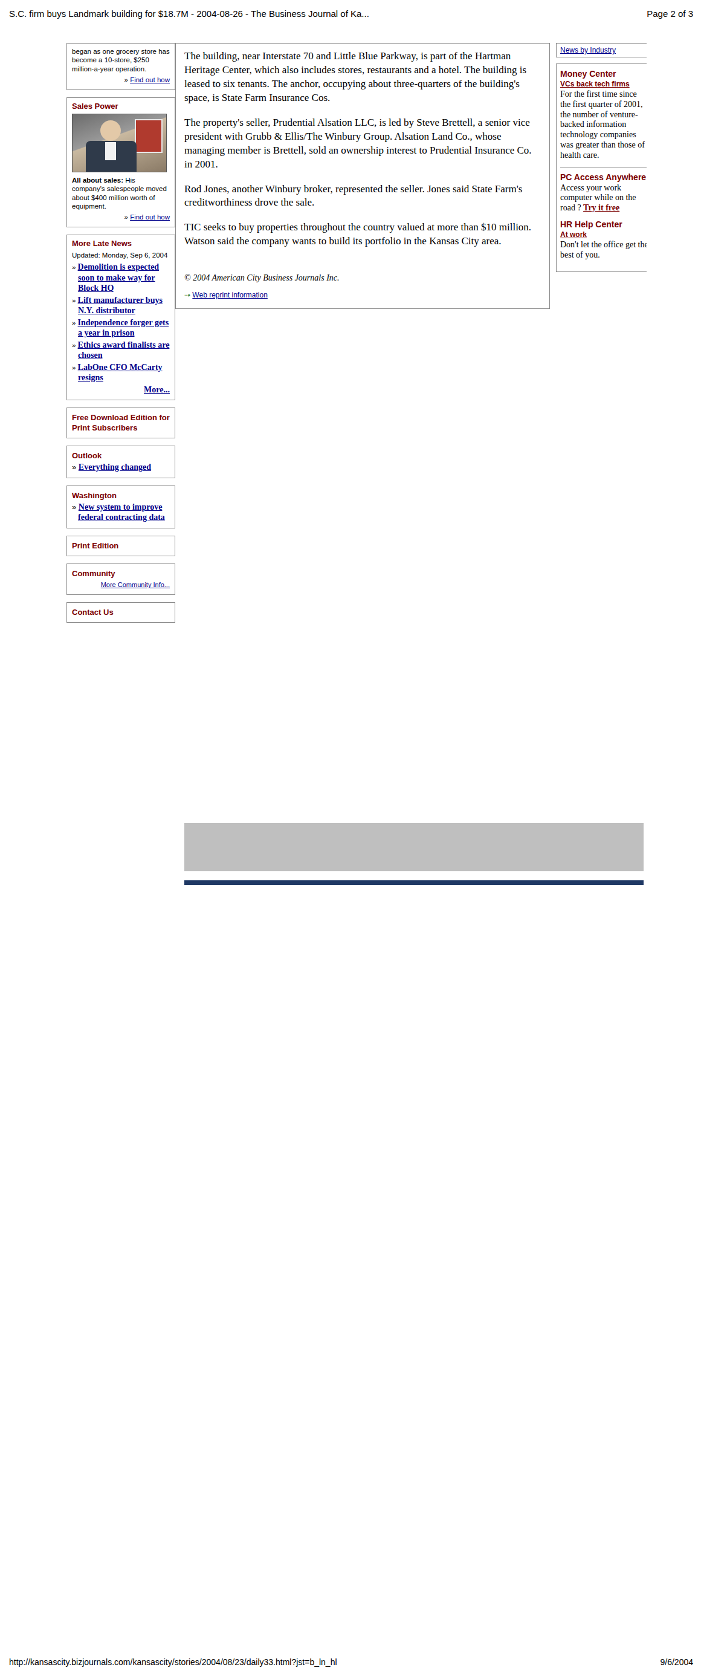S.C. firm buys Landmark building for $18.7M - 2004-08-26 - The Business Journal of Ka... Page 2 of 3
began as one grocery store has become a 10-store, $250 million-a-year operation.
» Find out how
Sales Power
All about sales: His company's salespeople moved about $400 million worth of equipment.
» Find out how
More Late News
Updated: Monday, Sep 6, 2004
Demolition is expected soon to make way for Block HQ
Lift manufacturer buys N.Y. distributor
Independence forger gets a year in prison
Ethics award finalists are chosen
LabOne CFO McCarty resigns
More...
Free Download Edition for Print Subscribers
Outlook
Everything changed
Washington
New system to improve federal contracting data
Print Edition
Community
More Community Info...
Contact Us
The building, near Interstate 70 and Little Blue Parkway, is part of the Hartman Heritage Center, which also includes stores, restaurants and a hotel. The building is leased to six tenants. The anchor, occupying about three-quarters of the building's space, is State Farm Insurance Cos.
The property's seller, Prudential Alsation LLC, is led by Steve Brettell, a senior vice president with Grubb & Ellis/The Winbury Group. Alsation Land Co., whose managing member is Brettell, sold an ownership interest to Prudential Insurance Co. in 2001.
Rod Jones, another Winbury broker, represented the seller. Jones said State Farm's creditworthiness drove the sale.
TIC seeks to buy properties throughout the country valued at more than $10 million. Watson said the company wants to build its portfolio in the Kansas City area.
© 2004 American City Business Journals Inc.
⇢ Web reprint information
News by Industry
Money Center
VCs back tech firms
For the first time since the first quarter of 2001, the number of venture-backed information technology companies was greater than those of health care.
PC Access Anywhere
Access your work computer while on the road ? Try it free
HR Help Center
At work
Don't let the office get the best of you.
http://kansascity.bizjournals.com/kansascity/stories/2004/08/23/daily33.html?jst=b_ln_hl 9/6/2004